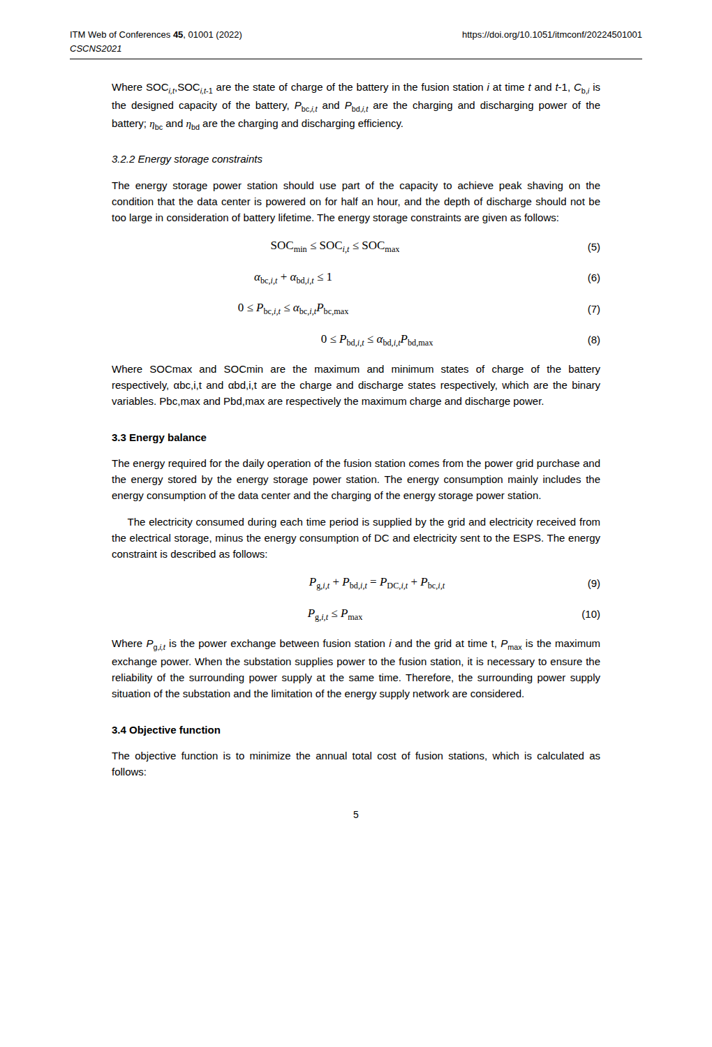ITM Web of Conferences 45, 01001 (2022)
CSCNS2021
https://doi.org/10.1051/itmconf/20224501001
Where SOCi,t,SOCi,t-1 are the state of charge of the battery in the fusion station i at time t and t-1, Cb,i is the designed capacity of the battery, Pbc,i,t and Pbd,i,t are the charging and discharging power of the battery; ηbc and ηbd are the charging and discharging efficiency.
3.2.2 Energy storage constraints
The energy storage power station should use part of the capacity to achieve peak shaving on the condition that the data center is powered on for half an hour, and the depth of discharge should not be too large in consideration of battery lifetime. The energy storage constraints are given as follows:
SOCmin ≤ SOCi,t ≤ SOCmax
(5)
αbc,i,t + αbd,i,t ≤ 1
(6)
0 ≤ Pbc,i,t ≤ αbc,i,tPbc,max
(7)
0 ≤ Pbd,i,t ≤ αbd,i,tPbd,max
(8)
Where SOCmax and SOCmin are the maximum and minimum states of charge of the battery respectively, αbc,i,t and αbd,i,t are the charge and discharge states respectively, which are the binary variables. Pbc,max and Pbd,max are respectively the maximum charge and discharge power.
3.3 Energy balance
The energy required for the daily operation of the fusion station comes from the power grid purchase and the energy stored by the energy storage power station. The energy consumption mainly includes the energy consumption of the data center and the charging of the energy storage power station.
The electricity consumed during each time period is supplied by the grid and electricity received from the electrical storage, minus the energy consumption of DC and electricity sent to the ESPS. The energy constraint is described as follows:
Pg,i,t + Pbd,i,t = PDC,i,t + Pbc,i,t
(9)
Pg,i,t ≤ Pmax
(10)
Where Pg,i,t is the power exchange between fusion station i and the grid at time t, Pmax is the maximum exchange power. When the substation supplies power to the fusion station, it is necessary to ensure the reliability of the surrounding power supply at the same time. Therefore, the surrounding power supply situation of the substation and the limitation of the energy supply network are considered.
3.4 Objective function
The objective function is to minimize the annual total cost of fusion stations, which is calculated as follows:
5